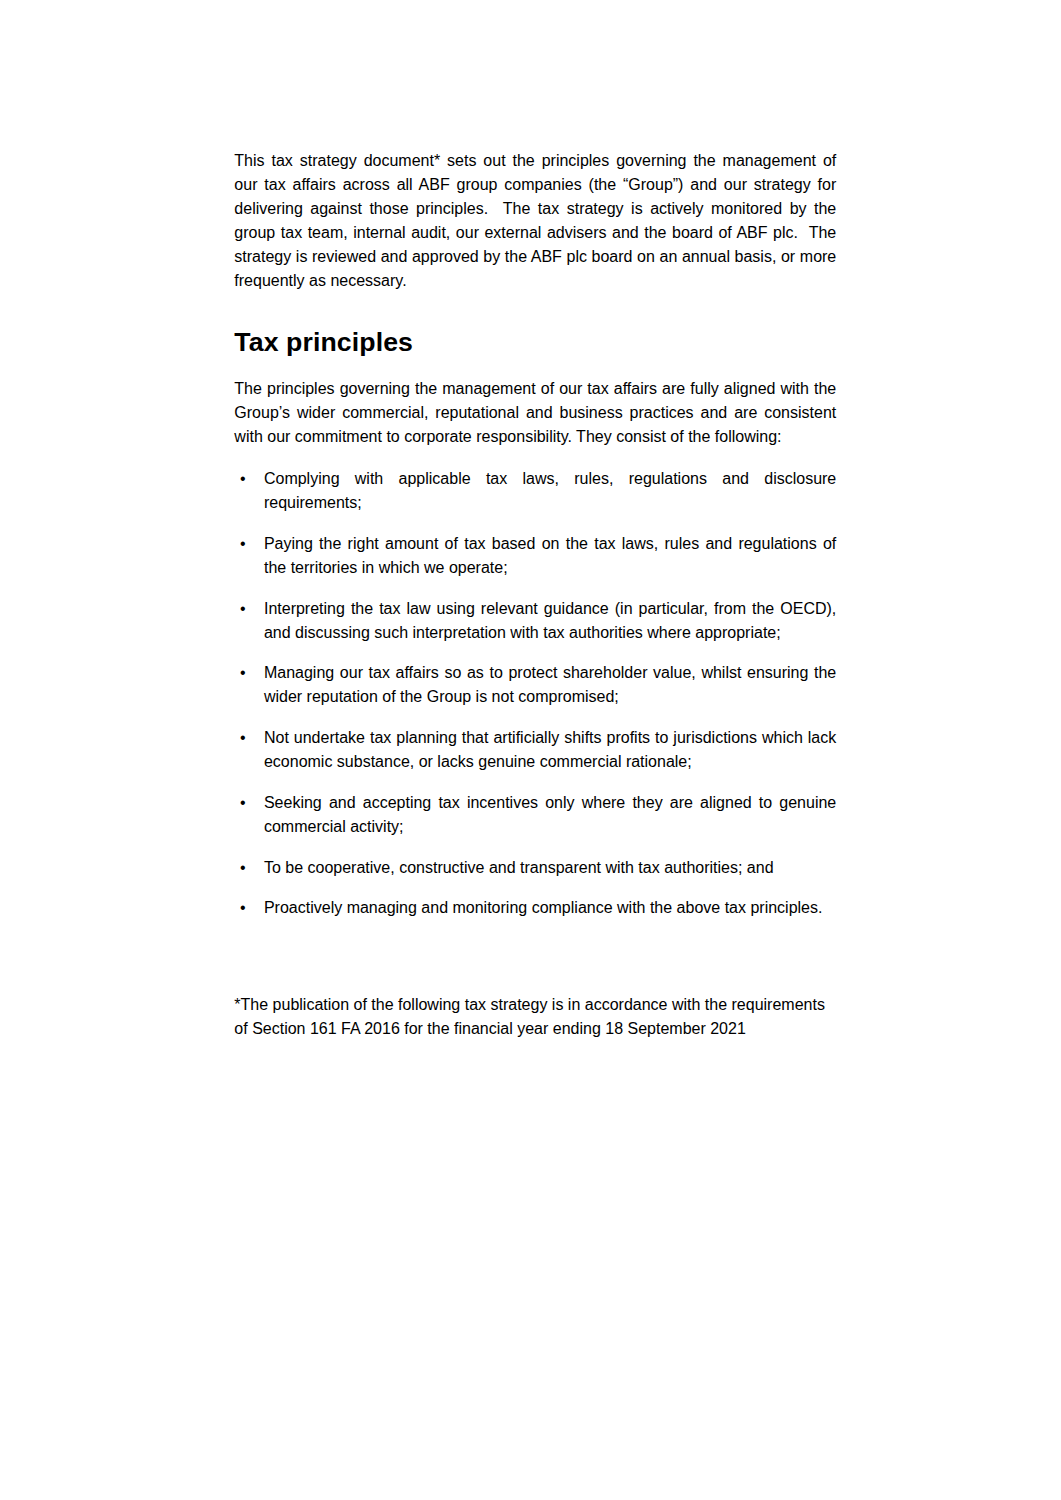This tax strategy document* sets out the principles governing the management of our tax affairs across all ABF group companies (the “Group”) and our strategy for delivering against those principles. The tax strategy is actively monitored by the group tax team, internal audit, our external advisers and the board of ABF plc. The strategy is reviewed and approved by the ABF plc board on an annual basis, or more frequently as necessary.
Tax principles
The principles governing the management of our tax affairs are fully aligned with the Group’s wider commercial, reputational and business practices and are consistent with our commitment to corporate responsibility. They consist of the following:
Complying with applicable tax laws, rules, regulations and disclosure requirements;
Paying the right amount of tax based on the tax laws, rules and regulations of the territories in which we operate;
Interpreting the tax law using relevant guidance (in particular, from the OECD), and discussing such interpretation with tax authorities where appropriate;
Managing our tax affairs so as to protect shareholder value, whilst ensuring the wider reputation of the Group is not compromised;
Not undertake tax planning that artificially shifts profits to jurisdictions which lack economic substance, or lacks genuine commercial rationale;
Seeking and accepting tax incentives only where they are aligned to genuine commercial activity;
To be cooperative, constructive and transparent with tax authorities; and
Proactively managing and monitoring compliance with the above tax principles.
*The publication of the following tax strategy is in accordance with the requirements of Section 161 FA 2016 for the financial year ending 18 September 2021